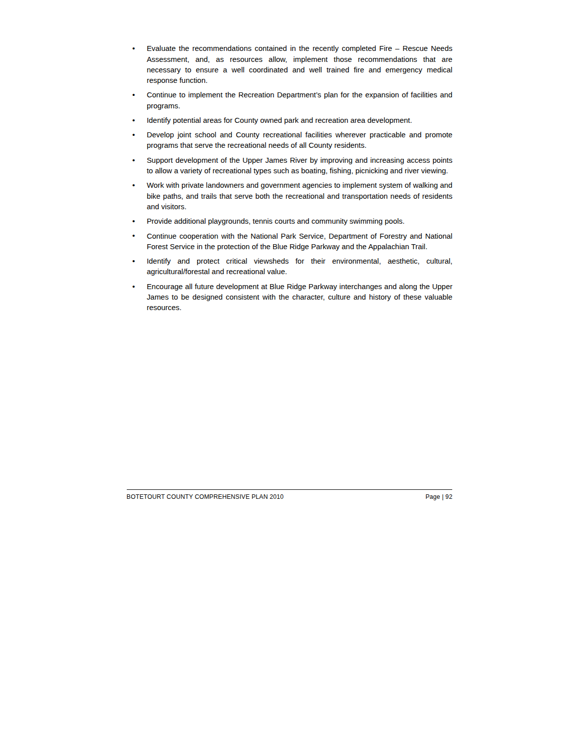Evaluate the recommendations contained in the recently completed Fire – Rescue Needs Assessment, and, as resources allow, implement those recommendations that are necessary to ensure a well coordinated and well trained fire and emergency medical response function.
Continue to implement the Recreation Department’s plan for the expansion of facilities and programs.
Identify potential areas for County owned park and recreation area development.
Develop joint school and County recreational facilities wherever practicable and promote programs that serve the recreational needs of all County residents.
Support development of the Upper James River by improving and increasing access points to allow a variety of recreational types such as boating, fishing, picnicking and river viewing.
Work with private landowners and government agencies to implement system of walking and bike paths, and trails that serve both the recreational and transportation needs of residents and visitors.
Provide additional playgrounds, tennis courts and community swimming pools.
Continue cooperation with the National Park Service, Department of Forestry and National Forest Service in the protection of the Blue Ridge Parkway and the Appalachian Trail.
Identify and protect critical viewsheds for their environmental, aesthetic, cultural, agricultural/forestal and recreational value.
Encourage all future development at Blue Ridge Parkway interchanges and along the Upper James to be designed consistent with the character, culture and history of these valuable resources.
Botetourt County Comprehensive Plan 2010
Page | 92